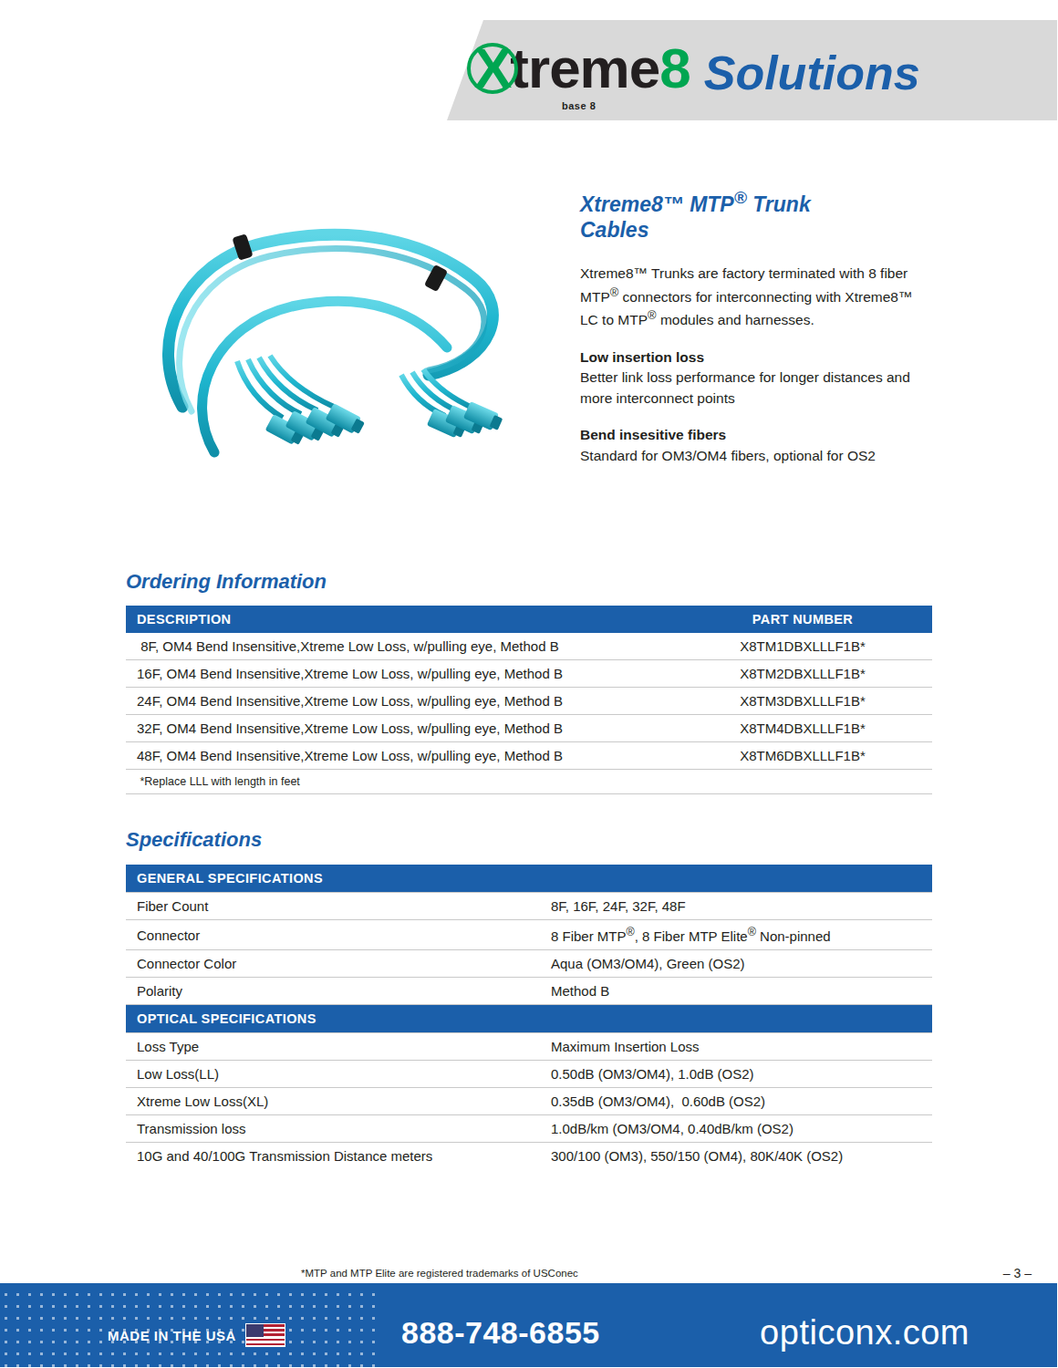X treme 8 Solutions base 8
Xtreme8™ MTP® Trunk
Cables
Xtreme8™ Trunks are factory terminated with 8 fiber MTP® connectors for interconnecting with Xtreme8™ LC to MTP® modules and harnesses.
Low insertion loss
Better link loss performance for longer distances and more interconnect points
Bend insesitive fibers
Standard for OM3/OM4 fibers, optional for OS2
Ordering Information
| DESCRIPTION | PART NUMBER |
| --- | --- |
| 8F, OM4 Bend Insensitive,Xtreme Low Loss, w/pulling eye, Method B | X8TM1DBXLLLF1B* |
| 16F, OM4 Bend Insensitive,Xtreme Low Loss, w/pulling eye, Method B | X8TM2DBXLLLF1B* |
| 24F, OM4 Bend Insensitive,Xtreme Low Loss, w/pulling eye, Method B | X8TM3DBXLLLF1B* |
| 32F, OM4 Bend Insensitive,Xtreme Low Loss, w/pulling eye, Method B | X8TM4DBXLLLF1B* |
| 48F, OM4 Bend Insensitive,Xtreme Low Loss, w/pulling eye, Method B | X8TM6DBXLLLF1B* |
| *Replace LLL with length in feet |
Specifications
| GENERAL SPECIFICATIONS |
| Fiber Count | 8F, 16F, 24F, 32F, 48F |
| Connector | 8 Fiber MTP ® , 8 Fiber MTP Elite ® Non-pinned |
| Connector Color | Aqua (OM3/OM4), Green (OS2) |
| Polarity | Method B |
| OPTICAL SPECIFICATIONS |
| Loss Type | Maximum Insertion Loss |
| Low Loss(LL) | 0.50dB (OM3/OM4), 1.0dB (OS2) |
| Xtreme Low Loss(XL) | 0.35dB (OM3/OM4), 0.60dB (OS2) |
| Transmission loss | 1.0dB/km (OM3/OM4, 0.40dB/km (OS2) |
| 10G and 40/100G Transmission Distance meters | 300/100 (OM3), 550/150 (OM4), 80K/40K (OS2) |
*MTP and MTP Elite are registered trademarks of USConec
– 3 –
MADE IN THE USA
888-748-6855
opticonx.com